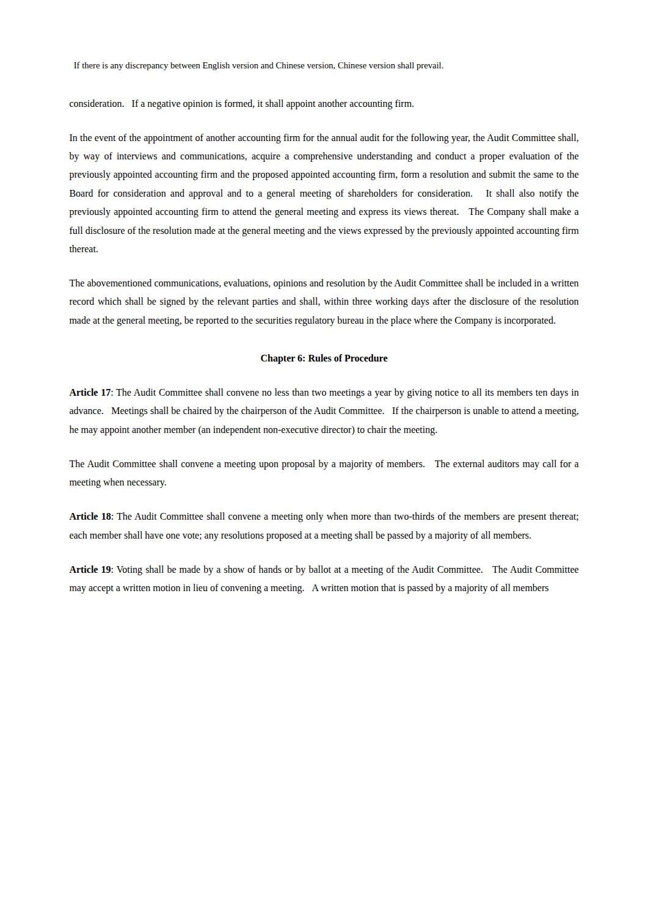If there is any discrepancy between English version and Chinese version, Chinese version shall prevail.
consideration. If a negative opinion is formed, it shall appoint another accounting firm.
In the event of the appointment of another accounting firm for the annual audit for the following year, the Audit Committee shall, by way of interviews and communications, acquire a comprehensive understanding and conduct a proper evaluation of the previously appointed accounting firm and the proposed appointed accounting firm, form a resolution and submit the same to the Board for consideration and approval and to a general meeting of shareholders for consideration. It shall also notify the previously appointed accounting firm to attend the general meeting and express its views thereat. The Company shall make a full disclosure of the resolution made at the general meeting and the views expressed by the previously appointed accounting firm thereat.
The abovementioned communications, evaluations, opinions and resolution by the Audit Committee shall be included in a written record which shall be signed by the relevant parties and shall, within three working days after the disclosure of the resolution made at the general meeting, be reported to the securities regulatory bureau in the place where the Company is incorporated.
Chapter 6: Rules of Procedure
Article 17: The Audit Committee shall convene no less than two meetings a year by giving notice to all its members ten days in advance. Meetings shall be chaired by the chairperson of the Audit Committee. If the chairperson is unable to attend a meeting, he may appoint another member (an independent non-executive director) to chair the meeting.
The Audit Committee shall convene a meeting upon proposal by a majority of members. The external auditors may call for a meeting when necessary.
Article 18: The Audit Committee shall convene a meeting only when more than two-thirds of the members are present thereat; each member shall have one vote; any resolutions proposed at a meeting shall be passed by a majority of all members.
Article 19: Voting shall be made by a show of hands or by ballot at a meeting of the Audit Committee. The Audit Committee may accept a written motion in lieu of convening a meeting. A written motion that is passed by a majority of all members